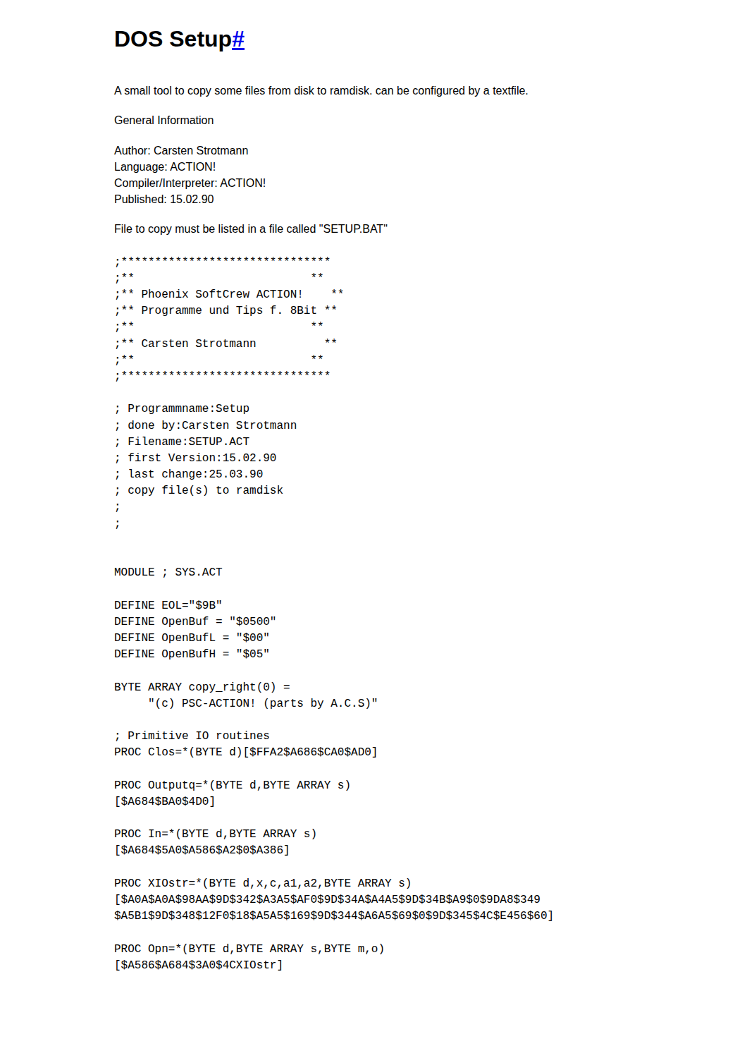DOS Setup#
A small tool to copy some files from disk to ramdisk. can be configured by a textfile.
General Information
Author: Carsten Strotmann
Language: ACTION!
Compiler/Interpreter: ACTION!
Published: 15.02.90
File to copy must be listed in a file called "SETUP.BAT"
;*******************************
;**                          **
;** Phoenix SoftCrew ACTION!    **
;** Programme und Tips f. 8Bit **
;**                          **
;** Carsten Strotmann          **
;**                          **
;*******************************

; Programmname:Setup
; done by:Carsten Strotmann
; Filename:SETUP.ACT
; first Version:15.02.90
; last change:25.03.90
; copy file(s) to ramdisk
;
;


MODULE ; SYS.ACT

DEFINE EOL="$9B"
DEFINE OpenBuf = "$0500"
DEFINE OpenBufL = "$00"
DEFINE OpenBufH = "$05"

BYTE ARRAY copy_right(0) =
     "(c) PSC-ACTION! (parts by A.C.S)"

; Primitive IO routines
PROC Clos=*(BYTE d)[$FFA2$A686$CA0$AD0]

PROC Outputq=*(BYTE d,BYTE ARRAY s)
[$A684$BA0$4D0]

PROC In=*(BYTE d,BYTE ARRAY s)
[$A684$5A0$A586$A2$0$A386]

PROC XIOstr=*(BYTE d,x,c,a1,a2,BYTE ARRAY s)
[$A0A$A0A$98AA$9D$342$A3A5$AF0$9D$34A$A4A5$9D$34B$A9$0$9DA8$349
$A5B1$9D$348$12F0$18$A5A5$169$9D$344$A6A5$69$0$9D$345$4C$E456$60]

PROC Opn=*(BYTE d,BYTE ARRAY s,BYTE m,o)
[$A586$A684$3A0$4CXIOstr]